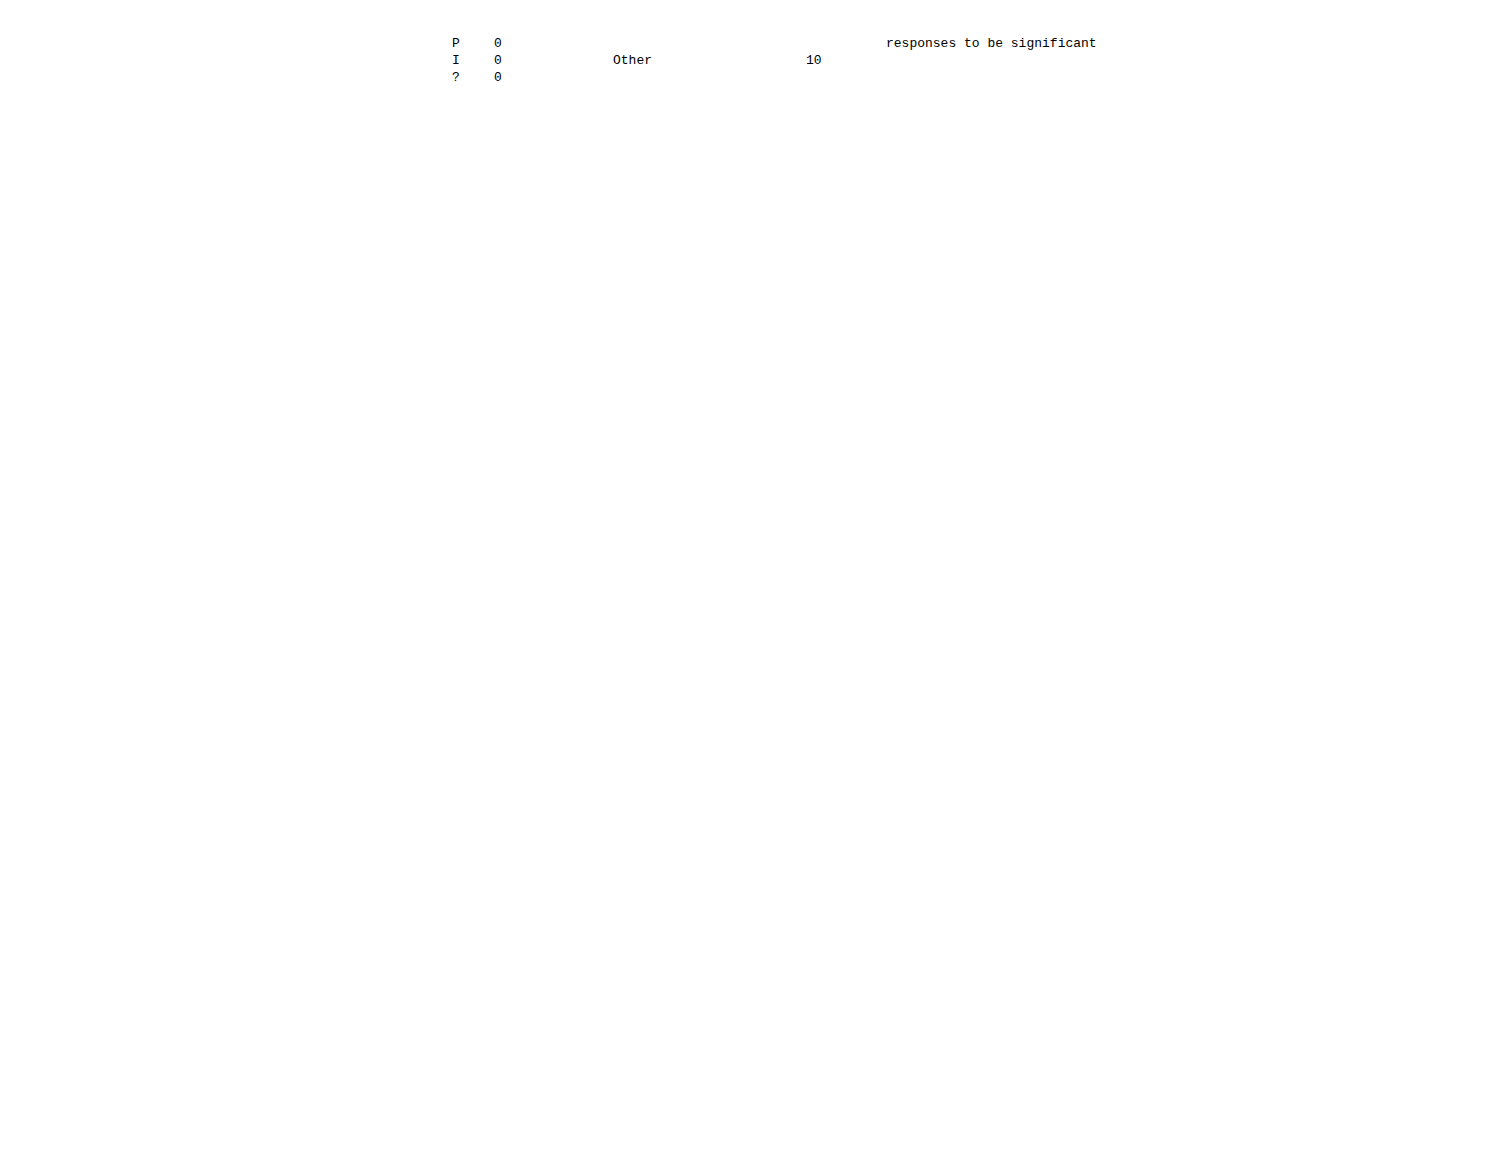P
0
responses to be significant
I
0
Other
10
?
0